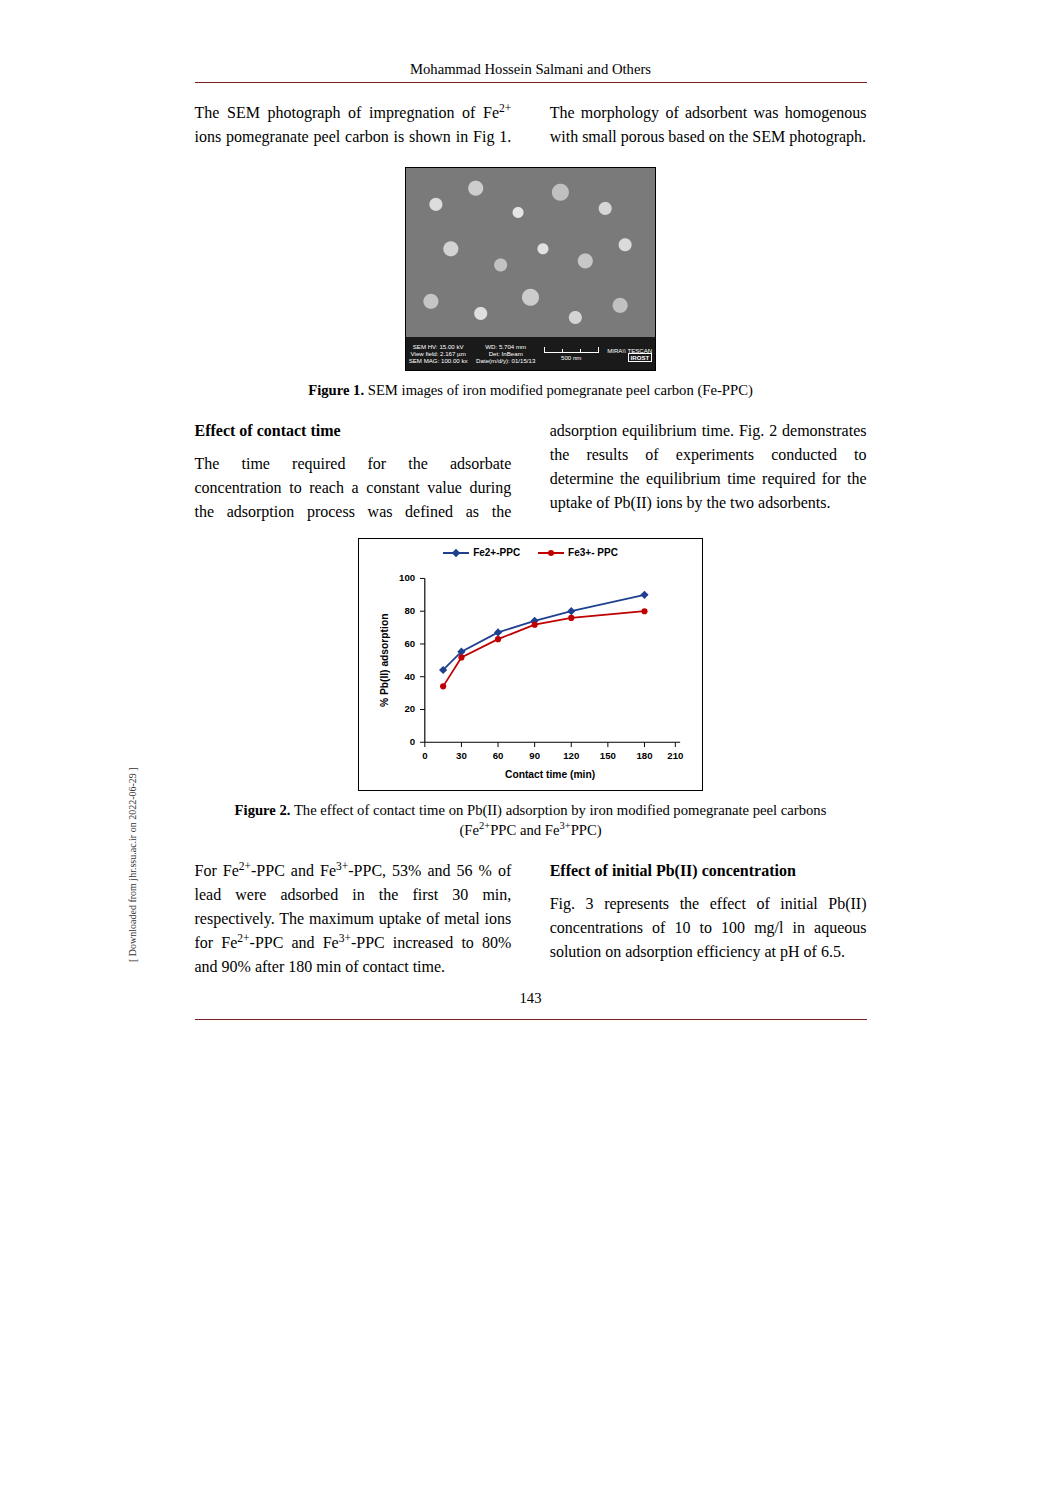Mohammad Hossein Salmani and Others
The SEM photograph of impregnation of Fe2+ ions pomegranate peel carbon is shown in Fig 1. The morphology of adsorbent was homogenous with small porous based on the SEM photograph.
SEM HV: 15.00 kV
View field: 2.167 µm
SEM MAG: 100.00 kx
WD: 5.704 mm
Det: InBeam
Date(m/d/y): 01/15/13
500 nm
MIRA\\ TESCAN
IROST
Figure 1. SEM images of iron modified pomegranate peel carbon (Fe-PPC)
Effect of contact time
The time required for the adsorbate concentration to reach a constant value during the adsorption process was defined as the adsorption equilibrium time. Fig. 2 demonstrates the results of experiments conducted to determine the equilibrium time required for the uptake of Pb(II) ions by the two adsorbents.
Fe2+-PPC
Fe3+- PPC
0 20 40 60 80 100 0 30 60 90 120 150 180 210 Contact time (min) % Pb(II) adsorption
Figure 2. The effect of contact time on Pb(II) adsorption by iron modified pomegranate peel carbons (Fe2+PPC and Fe3+PPC)
For Fe2+-PPC and Fe3+-PPC, 53% and 56 % of lead were adsorbed in the first 30 min, respectively. The maximum uptake of metal ions for Fe2+-PPC and Fe3+-PPC increased to 80% and 90% after 180 min of contact time.
Effect of initial Pb(II) concentration
Fig. 3 represents the effect of initial Pb(II) concentrations of 10 to 100 mg/l in aqueous solution on adsorption efficiency at pH of 6.5.
143
[ Downloaded from jhr.ssu.ac.ir on 2022-06-29 ]